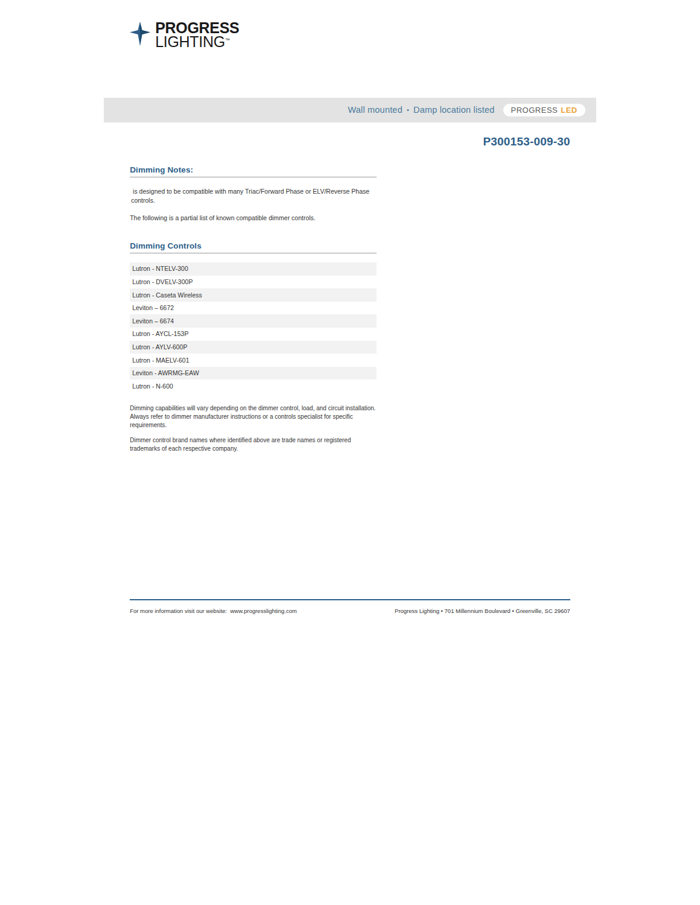PROGRESS
LIGHTING™
Wall mounted • Damp location listed PROGRESS LED
P300153-009-30
Dimming Notes:
is designed to be compatible with many Triac/Forward Phase or ELV/Reverse Phase controls.
The following is a partial list of known compatible dimmer controls.
Dimming Controls
Lutron - NTELV-300
Lutron - DVELV-300P
Lutron - Caseta Wireless
Leviton – 6672
Leviton – 6674
Lutron - AYCL-153P
Lutron - AYLV-600P
Lutron - MAELV-601
Leviton - AWRMG-EAW
Lutron - N-600
Dimming capabilities will vary depending on the dimmer control, load, and circuit installation.
Always refer to dimmer manufacturer instructions or a controls specialist for specific requirements.
Dimmer control brand names where identified above are trade names or registered trademarks of each respective company.
For more information visit our website: www.progresslighting.com
Progress Lighting • 701 Millennium Boulevard • Greenville, SC 29607